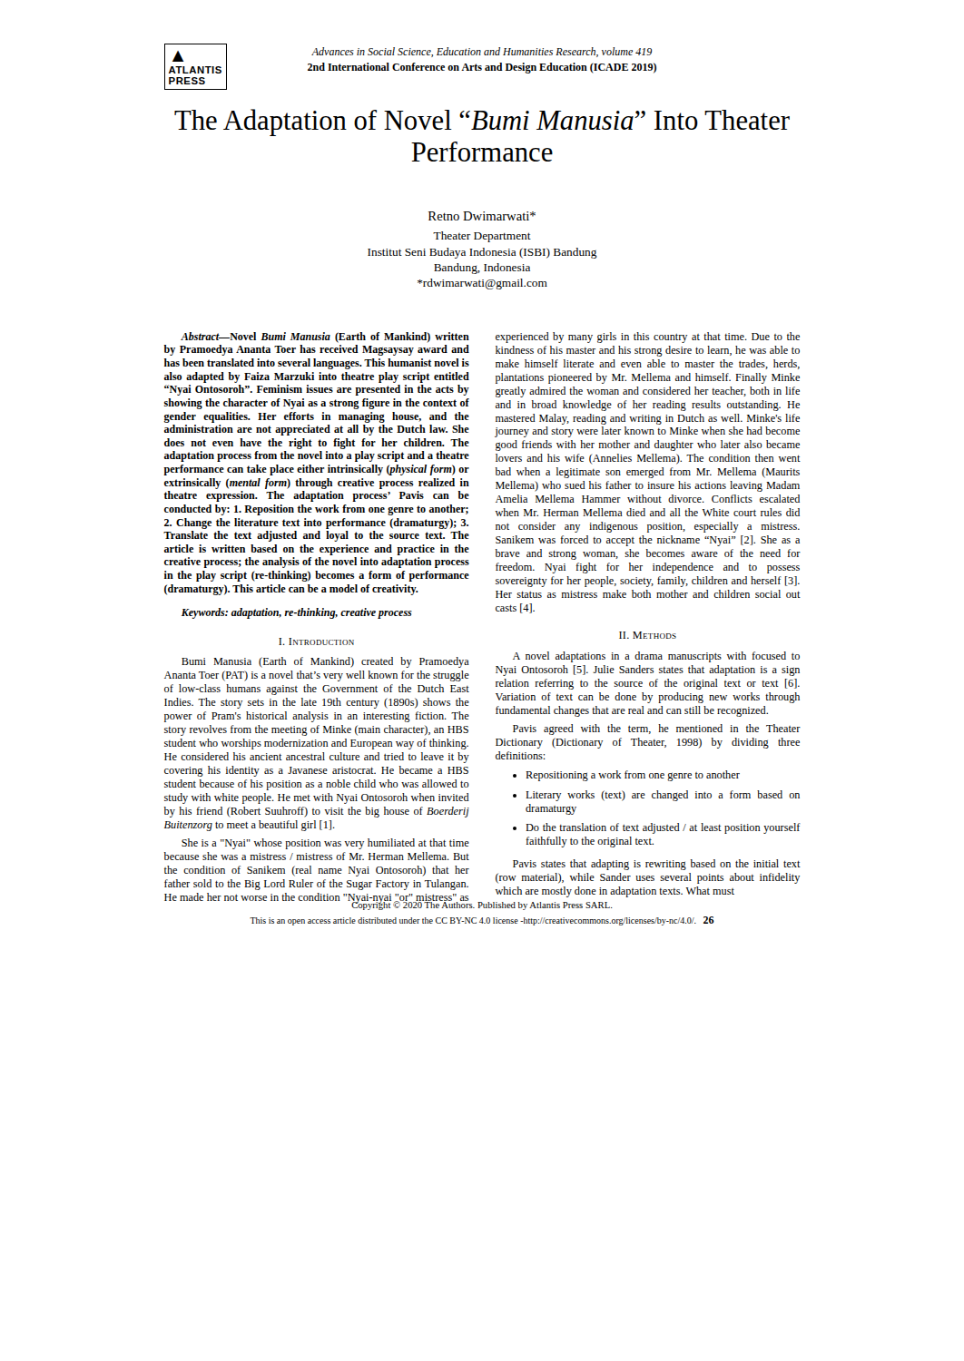▲ATLANTIS PRESS
Advances in Social Science, Education and Humanities Research, volume 419
2nd International Conference on Arts and Design Education (ICADE 2019)
The Adaptation of Novel “Bumi Manusia” Into Theater Performance
Retno Dwimarwati*
Theater Department
Institut Seni Budaya Indonesia (ISBI) Bandung
Bandung, Indonesia
*rdwimarwati@gmail.com
Abstract—Novel Bumi Manusia (Earth of Mankind) written by Pramoedya Ananta Toer has received Magsaysay award and has been translated into several languages. This humanist novel is also adapted by Faiza Marzuki into theatre play script entitled “Nyai Ontosoroh”. Feminism issues are presented in the acts by showing the character of Nyai as a strong figure in the context of gender equalities. Her efforts in managing house, and the administration are not appreciated at all by the Dutch law. She does not even have the right to fight for her children. The adaptation process from the novel into a play script and a theatre performance can take place either intrinsically (physical form) or extrinsically (mental form) through creative process realized in theatre expression. The adaptation process’ Pavis can be conducted by: 1. Reposition the work from one genre to another; 2. Change the literature text into performance (dramaturgy); 3. Translate the text adjusted and loyal to the source text. The article is written based on the experience and practice in the creative process; the analysis of the novel into adaptation process in the play script (re-thinking) becomes a form of performance (dramaturgy). This article can be a model of creativity.
Keywords: adaptation, re-thinking, creative process
I. Introduction
Bumi Manusia (Earth of Mankind) created by Pramoedya Ananta Toer (PAT) is a novel that’s very well known for the struggle of low-class humans against the Government of the Dutch East Indies. The story sets in the late 19th century (1890s) shows the power of Pram's historical analysis in an interesting fiction. The story revolves from the meeting of Minke (main character), an HBS student who worships modernization and European way of thinking. He considered his ancient ancestral culture and tried to leave it by covering his identity as a Javanese aristocrat. He became a HBS student because of his position as a noble child who was allowed to study with white people. He met with Nyai Ontosoroh when invited by his friend (Robert Suuhroff) to visit the big house of Boerderij Buitenzorg to meet a beautiful girl [1].
She is a "Nyai" whose position was very humiliated at that time because she was a mistress / mistress of Mr. Herman Mellema. But the condition of Sanikem (real name Nyai Ontosoroh) that her father sold to the Big Lord Ruler of the Sugar Factory in Tulangan. He made her not worse in the condition "Nyai-nyai "or" mistress" as experienced by many girls in this country at that time. Due to the kindness of his master and his strong desire to learn, he was able to make himself literate and even able to master the trades, herds, plantations pioneered by Mr. Mellema and himself. Finally Minke greatly admired the woman and considered her teacher, both in life and in broad knowledge of her reading results outstanding. He mastered Malay, reading and writing in Dutch as well. Minke's life journey and story were later known to Minke when she had become good friends with her mother and daughter who later also became lovers and his wife (Annelies Mellema). The condition then went bad when a legitimate son emerged from Mr. Mellema (Maurits Mellema) who sued his father to insure his actions leaving Madam Amelia Mellema Hammer without divorce. Conflicts escalated when Mr. Herman Mellema died and all the White court rules did not consider any indigenous position, especially a mistress. Sanikem was forced to accept the nickname “Nyai” [2]. She as a brave and strong woman, she becomes aware of the need for freedom. Nyai fight for her independence and to possess sovereignty for her people, society, family, children and herself [3]. Her status as mistress make both mother and children social out casts [4].
II. Methods
A novel adaptations in a drama manuscripts with focused to Nyai Ontosoroh [5]. Julie Sanders states that adaptation is a sign relation referring to the source of the original text or text [6]. Variation of text can be done by producing new works through fundamental changes that are real and can still be recognized.
Pavis agreed with the term, he mentioned in the Theater Dictionary (Dictionary of Theater, 1998) by dividing three definitions:
Repositioning a work from one genre to another
Literary works (text) are changed into a form based on dramaturgy
Do the translation of text adjusted / at least position yourself faithfully to the original text.
Pavis states that adapting is rewriting based on the initial text (row material), while Sander uses several points about infidelity which are mostly done in adaptation texts. What must
Copyright © 2020 The Authors. Published by Atlantis Press SARL.
This is an open access article distributed under the CC BY-NC 4.0 license -http://creativecommons.org/licenses/by-nc/4.0/. 26